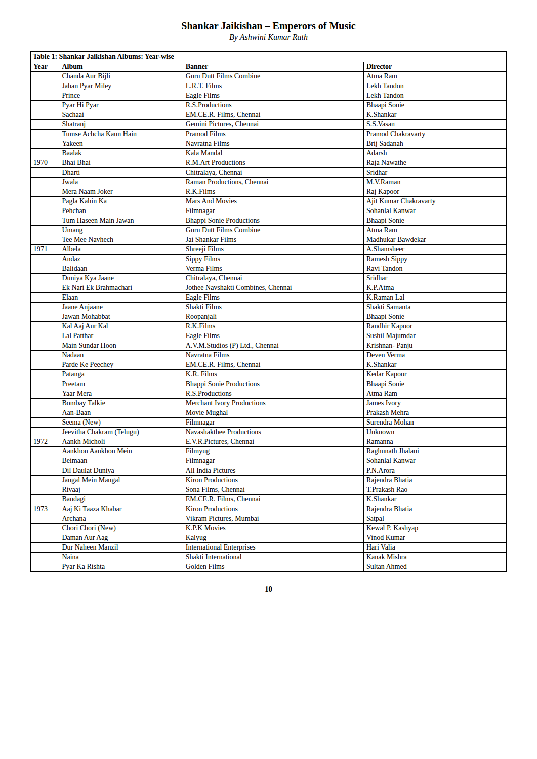Shankar Jaikishan – Emperors of Music
By Ashwini Kumar Rath
Table 1: Shankar Jaikishan Albums: Year-wise
| Year | Album | Banner | Director |
| --- | --- | --- | --- |
| | Chanda Aur Bijli | Guru Dutt Films Combine | Atma Ram |
| | Jahan Pyar Miley | L.R.T. Films | Lekh Tandon |
| | Prince | Eagle Films | Lekh Tandon |
| | Pyar Hi Pyar | R.S.Productions | Bhaapi Sonie |
| | Sachaai | EM.CE.R. Films, Chennai | K.Shankar |
| | Shatranj | Gemini Pictures, Chennai | S.S.Vasan |
| | Tumse Achcha Kaun Hain | Pramod Films | Pramod Chakravarty |
| | Yakeen | Navratna Films | Brij Sadanah |
| | Baalak | Kala Mandal | Adarsh |
| 1970 | Bhai Bhai | R.M.Art Productions | Raja Nawathe |
| | Dharti | Chitralaya, Chennai | Sridhar |
| | Jwala | Raman Productions, Chennai | M.V.Raman |
| | Mera Naam Joker | R.K.Films | Raj Kapoor |
| | Pagla Kahin Ka | Mars And Movies | Ajit Kumar Chakravarty |
| | Pehchan | Filmnagar | Sohanlal Kanwar |
| | Tum Haseen Main Jawan | Bhappi Sonie Productions | Bhaapi Sonie |
| | Umang | Guru Dutt Films Combine | Atma Ram |
| | Tee Mee Navhech | Jai Shankar Films | Madhukar Bawdekar |
| 1971 | Albela | Shreeji Films | A.Shamsheer |
| | Andaz | Sippy Films | Ramesh Sippy |
| | Balidaan | Verma Films | Ravi Tandon |
| | Duniya Kya Jaane | Chitralaya, Chennai | Sridhar |
| | Ek Nari Ek Brahmachari | Jothee Navshakti Combines, Chennai | K.P.Atma |
| | Elaan | Eagle Films | K.Raman Lal |
| | Jaane Anjaane | Shakti Films | Shakti Samanta |
| | Jawan Mohabbat | Roopanjali | Bhaapi Sonie |
| | Kal Aaj Aur Kal | R.K.Films | Randhir Kapoor |
| | Lal Patthar | Eagle Films | Sushil Majumdar |
| | Main Sundar Hoon | A.V.M.Studios (P) Ltd., Chennai | Krishnan- Panju |
| | Nadaan | Navratna Films | Deven Verma |
| | Parde Ke Peechey | EM.CE.R. Films, Chennai | K.Shankar |
| | Patanga | K.R. Films | Kedar Kapoor |
| | Preetam | Bhappi Sonie Productions | Bhaapi Sonie |
| | Yaar Mera | R.S.Productions | Atma Ram |
| | Bombay Talkie | Merchant Ivory Productions | James Ivory |
| | Aan-Baan | Movie Mughal | Prakash Mehra |
| | Seema (New) | Filmnagar | Surendra Mohan |
| | Jeevitha Chakram (Telugu) | Navashakthee Productions | Unknown |
| 1972 | Aankh Micholi | E.V.R.Pictures, Chennai | Ramanna |
| | Aankhon Aankhon Mein | Filmyug | Raghunath Jhalani |
| | Beimaan | Filmnagar | Sohanlal Kanwar |
| | Dil Daulat Duniya | All India Pictures | P.N.Arora |
| | Jangal Mein Mangal | Kiron Productions | Rajendra Bhatia |
| | Rivaaj | Sona Films, Chennai | T.Prakash Rao |
| | Bandagi | EM.CE.R. Films, Chennai | K.Shankar |
| 1973 | Aaj Ki Taaza Khabar | Kiron Productions | Rajendra Bhatia |
| | Archana | Vikram Pictures, Mumbai | Satpal |
| | Chori Chori (New) | K.P.K Movies | Kewal P. Kashyap |
| | Daman Aur Aag | Kalyug | Vinod Kumar |
| | Dur Naheen Manzil | International Enterprises | Hari Valia |
| | Naina | Shakti International | Kanak Mishra |
| | Pyar Ka Rishta | Golden Films | Sultan Ahmed |
10